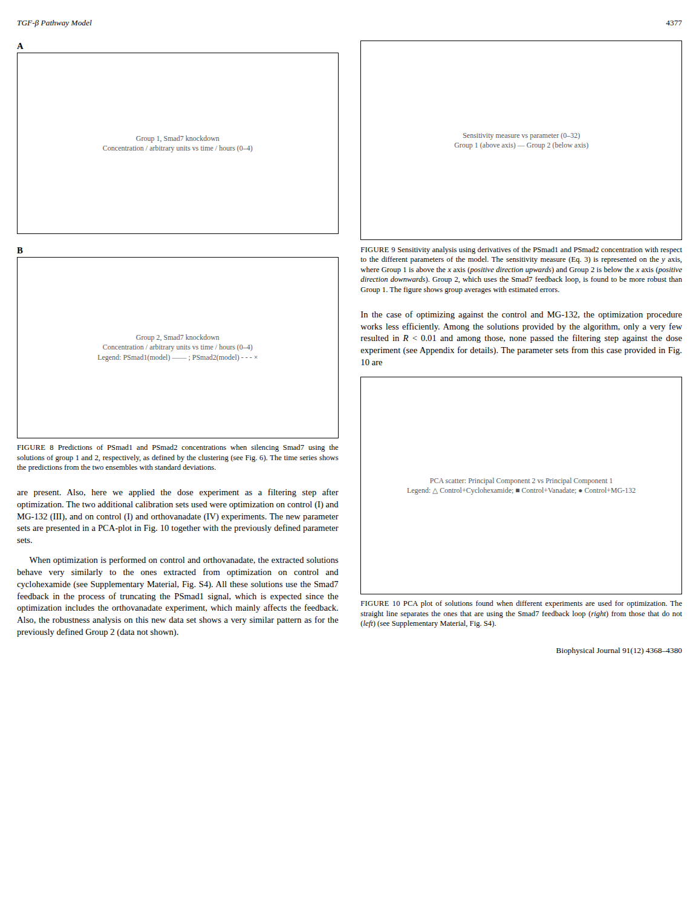TGF-β Pathway Model 4377
A
Group 1, Smad7 knockdown
Concentration / arbitrary units vs time / hours (0–4)
B
Group 2, Smad7 knockdown
Concentration / arbitrary units vs time / hours (0–4)
Legend: PSmad1(model) —— ; PSmad2(model) - - - ×
FIGURE 8 Predictions of PSmad1 and PSmad2 concentrations when silencing Smad7 using the solutions of group 1 and 2, respectively, as defined by the clustering (see Fig. 6). The time series shows the predictions from the two ensembles with standard deviations.
are present. Also, here we applied the dose experiment as a filtering step after optimization. The two additional calibration sets used were optimization on control (I) and MG-132 (III), and on control (I) and orthovanadate (IV) experiments. The new parameter sets are presented in a PCA-plot in Fig. 10 together with the previously defined parameter sets.
When optimization is performed on control and orthovanadate, the extracted solutions behave very similarly to the ones extracted from optimization on control and cyclohexamide (see Supplementary Material, Fig. S4). All these solutions use the Smad7 feedback in the process of truncating the PSmad1 signal, which is expected since the optimization includes the orthovanadate experiment, which mainly affects the feedback. Also, the robustness analysis on this new data set shows a very similar pattern as for the previously defined Group 2 (data not shown).
Sensitivity measure vs parameter (0–32)
Group 1 (above axis) — Group 2 (below axis)
FIGURE 9 Sensitivity analysis using derivatives of the PSmad1 and PSmad2 concentration with respect to the different parameters of the model. The sensitivity measure (Eq. 3) is represented on the y axis, where Group 1 is above the x axis (positive direction upwards) and Group 2 is below the x axis (positive direction downwards). Group 2, which uses the Smad7 feedback loop, is found to be more robust than Group 1. The figure shows group averages with estimated errors.
In the case of optimizing against the control and MG-132, the optimization procedure works less efficiently. Among the solutions provided by the algorithm, only a very few resulted in R < 0.01 and among those, none passed the filtering step against the dose experiment (see Appendix for details). The parameter sets from this case provided in Fig. 10 are
PCA scatter: Principal Component 2 vs Principal Component 1
Legend: △ Control+Cyclohexamide; ■ Control+Vanadate; ● Control+MG-132
FIGURE 10 PCA plot of solutions found when different experiments are used for optimization. The straight line separates the ones that are using the Smad7 feedback loop (right) from those that do not (left) (see Supplementary Material, Fig. S4).
Biophysical Journal 91(12) 4368–4380